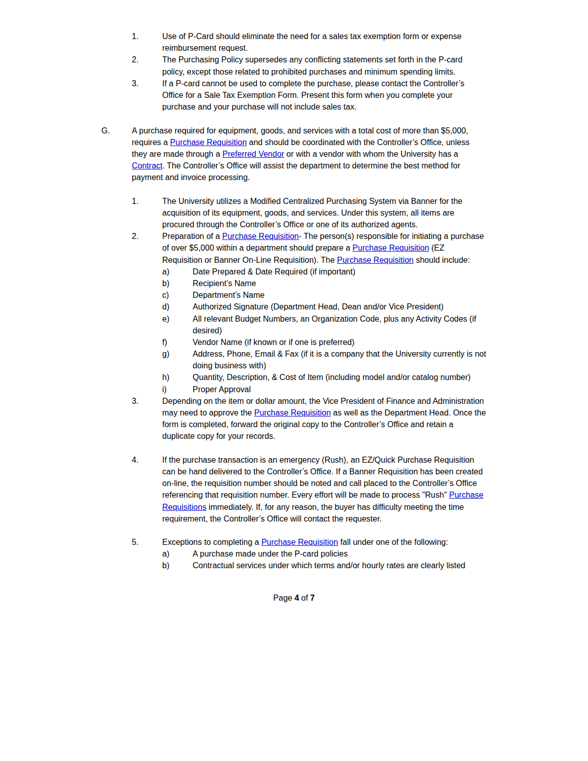1. Use of P-Card should eliminate the need for a sales tax exemption form or expense reimbursement request.
2. The Purchasing Policy supersedes any conflicting statements set forth in the P-card policy, except those related to prohibited purchases and minimum spending limits.
3. If a P-card cannot be used to complete the purchase, please contact the Controller’s Office for a Sale Tax Exemption Form. Present this form when you complete your purchase and your purchase will not include sales tax.
G. A purchase required for equipment, goods, and services with a total cost of more than $5,000, requires a Purchase Requisition and should be coordinated with the Controller’s Office, unless they are made through a Preferred Vendor or with a vendor with whom the University has a Contract. The Controller’s Office will assist the department to determine the best method for payment and invoice processing.
1. The University utilizes a Modified Centralized Purchasing System via Banner for the acquisition of its equipment, goods, and services. Under this system, all items are procured through the Controller’s Office or one of its authorized agents.
2. Preparation of a Purchase Requisition- The person(s) responsible for initiating a purchase of over $5,000 within a department should prepare a Purchase Requisition (EZ Requisition or Banner On-Line Requisition). The Purchase Requisition should include:
a) Date Prepared & Date Required (if important)
b) Recipient’s Name
c) Department’s Name
d) Authorized Signature (Department Head, Dean and/or Vice President)
e) All relevant Budget Numbers, an Organization Code, plus any Activity Codes (if desired)
f) Vendor Name (if known or if one is preferred)
g) Address, Phone, Email & Fax (if it is a company that the University currently is not doing business with)
h) Quantity, Description, & Cost of Item (including model and/or catalog number)
i) Proper Approval
3. Depending on the item or dollar amount, the Vice President of Finance and Administration may need to approve the Purchase Requisition as well as the Department Head. Once the form is completed, forward the original copy to the Controller’s Office and retain a duplicate copy for your records.
4. If the purchase transaction is an emergency (Rush), an EZ/Quick Purchase Requisition can be hand delivered to the Controller’s Office. If a Banner Requisition has been created on-line, the requisition number should be noted and call placed to the Controller’s Office referencing that requisition number. Every effort will be made to process "Rush" Purchase Requisitions immediately. If, for any reason, the buyer has difficulty meeting the time requirement, the Controller’s Office will contact the requester.
5. Exceptions to completing a Purchase Requisition fall under one of the following:
a) A purchase made under the P-card policies
b) Contractual services under which terms and/or hourly rates are clearly listed
Page 4 of 7